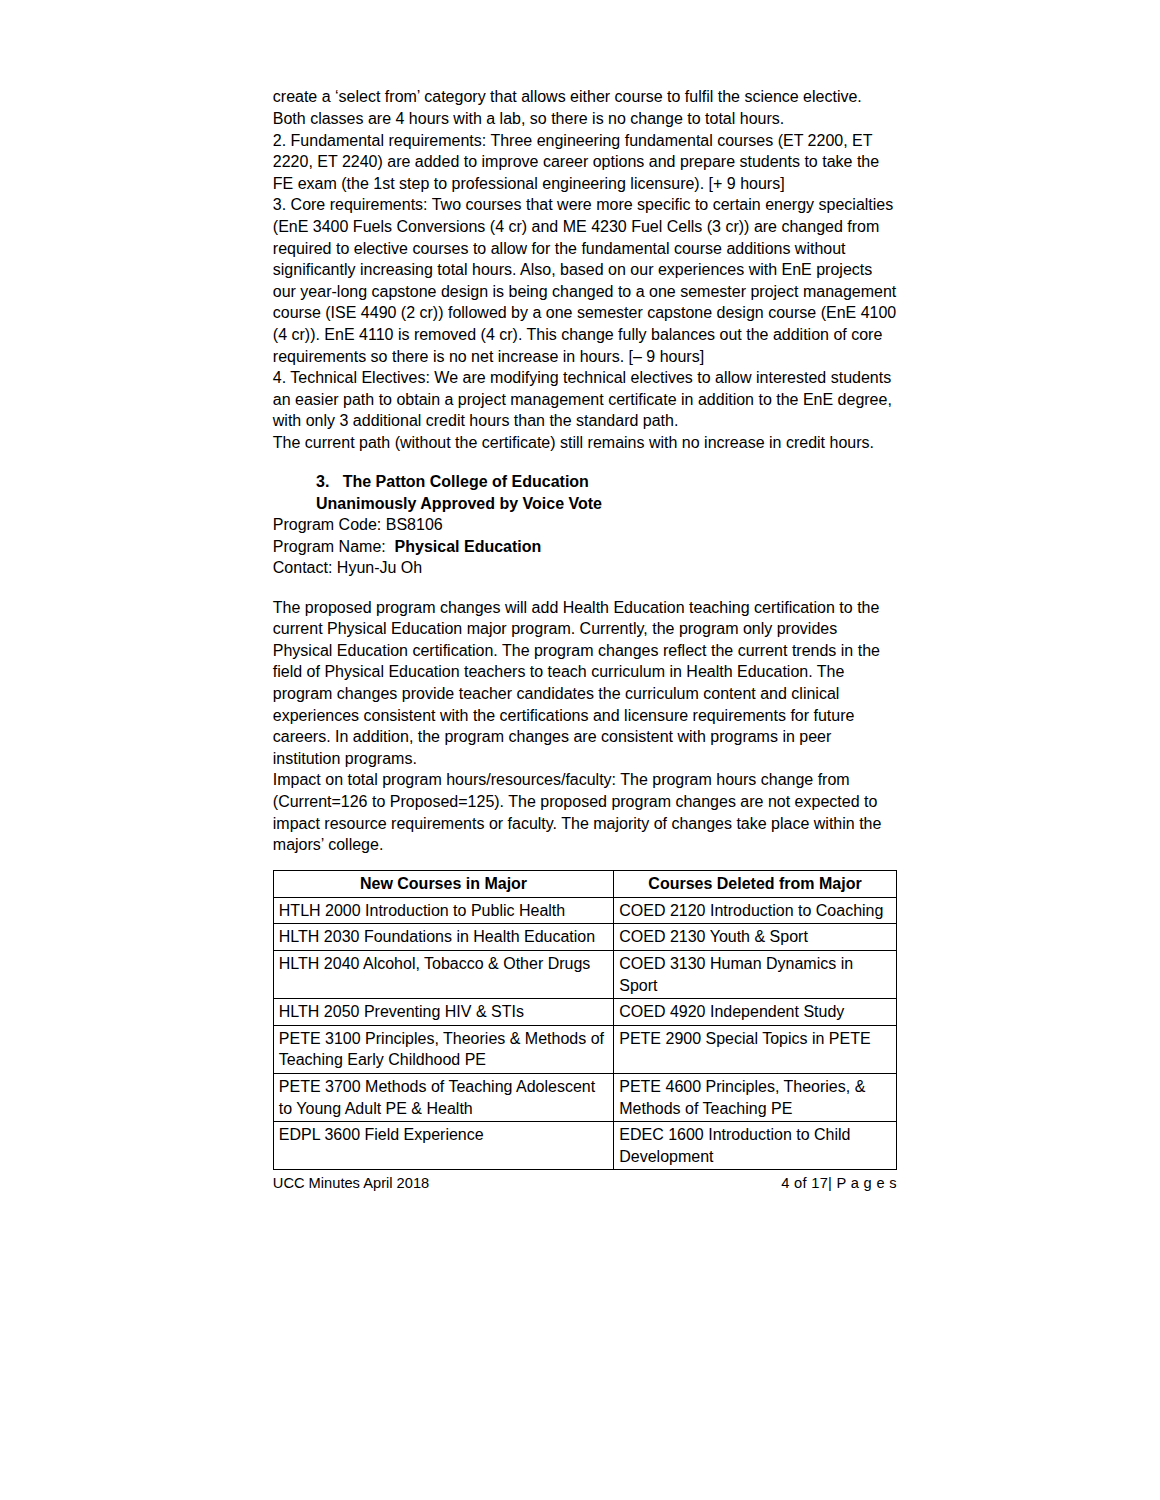create a ‘select from’ category that allows either course to fulfil the science elective. Both classes are 4 hours with a lab, so there is no change to total hours.
2. Fundamental requirements: Three engineering fundamental courses (ET 2200, ET 2220, ET 2240) are added to improve career options and prepare students to take the FE exam (the 1st step to professional engineering licensure). [+ 9 hours]
3. Core requirements: Two courses that were more specific to certain energy specialties (EnE 3400 Fuels Conversions (4 cr) and ME 4230 Fuel Cells (3 cr)) are changed from required to elective courses to allow for the fundamental course additions without significantly increasing total hours. Also, based on our experiences with EnE projects our year-long capstone design is being changed to a one semester project management course (ISE 4490 (2 cr)) followed by a one semester capstone design course (EnE 4100 (4 cr)). EnE 4110 is removed (4 cr). This change fully balances out the addition of core requirements so there is no net increase in hours. [– 9 hours]
4. Technical Electives: We are modifying technical electives to allow interested students an easier path to obtain a project management certificate in addition to the EnE degree, with only 3 additional credit hours than the standard path.
The current path (without the certificate) still remains with no increase in credit hours.
3. The Patton College of Education
Unanimously Approved by Voice Vote
Program Code: BS8106
Program Name: Physical Education
Contact: Hyun-Ju Oh
The proposed program changes will add Health Education teaching certification to the current Physical Education major program. Currently, the program only provides Physical Education certification. The program changes reflect the current trends in the field of Physical Education teachers to teach curriculum in Health Education. The program changes provide teacher candidates the curriculum content and clinical experiences consistent with the certifications and licensure requirements for future careers. In addition, the program changes are consistent with programs in peer institution programs.
Impact on total program hours/resources/faculty: The program hours change from (Current=126 to Proposed=125). The proposed program changes are not expected to impact resource requirements or faculty. The majority of changes take place within the majors’ college.
| New Courses in Major | Courses Deleted from Major |
| --- | --- |
| HTLH 2000 Introduction to Public Health | COED 2120 Introduction to Coaching |
| HLTH 2030 Foundations in Health Education | COED 2130 Youth & Sport |
| HLTH 2040 Alcohol, Tobacco & Other Drugs | COED 3130 Human Dynamics in Sport |
| HLTH 2050 Preventing HIV & STIs | COED 4920 Independent Study |
| PETE 3100 Principles, Theories & Methods of Teaching Early Childhood PE | PETE 2900 Special Topics in PETE |
| PETE 3700 Methods of Teaching Adolescent to Young Adult PE & Health | PETE 4600 Principles, Theories, & Methods of Teaching PE |
| EDPL 3600 Field Experience | EDEC 1600 Introduction to Child Development |
UCC Minutes April 2018 4 of 17| P a g e s